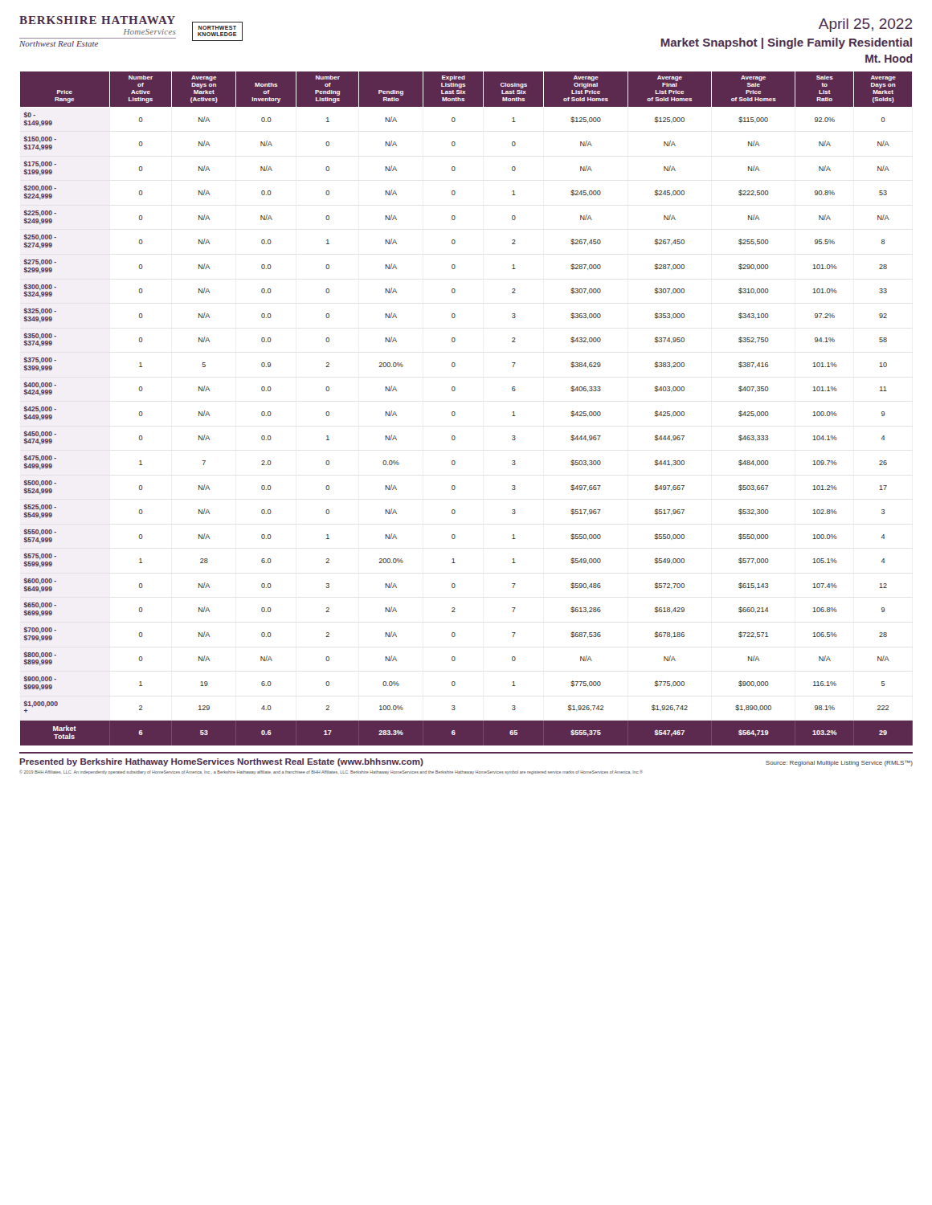BERKSHIRE HATHAWAY
HomeServices
Northwest Real Estate
NORTHWEST KNOWLEDGE
April 25, 2022
Market Snapshot | Single Family Residential
Mt. Hood
| Price Range | Number of Active Listings | Average Days on Market (Actives) | Months of Inventory | Number of Pending Listings | Pending Ratio | Expired Listings Last Six Months | Closings Last Six Months | Average Original List Price of Sold Homes | Average Final List Price of Sold Homes | Average Sale Price of Sold Homes | Sales to List Ratio | Average Days on Market (Solds) |
| --- | --- | --- | --- | --- | --- | --- | --- | --- | --- | --- | --- | --- |
| $0 - $149,999 | 0 | N/A | 0.0 | 1 | N/A | 0 | 1 | $125,000 | $125,000 | $115,000 | 92.0% | 0 |
| $150,000 - $174,999 | 0 | N/A | N/A | 0 | N/A | 0 | 0 | N/A | N/A | N/A | N/A | N/A |
| $175,000 - $199,999 | 0 | N/A | N/A | 0 | N/A | 0 | 0 | N/A | N/A | N/A | N/A | N/A |
| $200,000 - $224,999 | 0 | N/A | 0.0 | 0 | N/A | 0 | 1 | $245,000 | $245,000 | $222,500 | 90.8% | 53 |
| $225,000 - $249,999 | 0 | N/A | N/A | 0 | N/A | 0 | 0 | N/A | N/A | N/A | N/A | N/A |
| $250,000 - $274,999 | 0 | N/A | 0.0 | 1 | N/A | 0 | 2 | $267,450 | $267,450 | $255,500 | 95.5% | 8 |
| $275,000 - $299,999 | 0 | N/A | 0.0 | 0 | N/A | 0 | 1 | $287,000 | $287,000 | $290,000 | 101.0% | 28 |
| $300,000 - $324,999 | 0 | N/A | 0.0 | 0 | N/A | 0 | 2 | $307,000 | $307,000 | $310,000 | 101.0% | 33 |
| $325,000 - $349,999 | 0 | N/A | 0.0 | 0 | N/A | 0 | 3 | $363,000 | $353,000 | $343,100 | 97.2% | 92 |
| $350,000 - $374,999 | 0 | N/A | 0.0 | 0 | N/A | 0 | 2 | $432,000 | $374,950 | $352,750 | 94.1% | 58 |
| $375,000 - $399,999 | 1 | 5 | 0.9 | 2 | 200.0% | 0 | 7 | $384,629 | $383,200 | $387,416 | 101.1% | 10 |
| $400,000 - $424,999 | 0 | N/A | 0.0 | 0 | N/A | 0 | 6 | $406,333 | $403,000 | $407,350 | 101.1% | 11 |
| $425,000 - $449,999 | 0 | N/A | 0.0 | 0 | N/A | 0 | 1 | $425,000 | $425,000 | $425,000 | 100.0% | 9 |
| $450,000 - $474,999 | 0 | N/A | 0.0 | 1 | N/A | 0 | 3 | $444,967 | $444,967 | $463,333 | 104.1% | 4 |
| $475,000 - $499,999 | 1 | 7 | 2.0 | 0 | 0.0% | 0 | 3 | $503,300 | $441,300 | $484,000 | 109.7% | 26 |
| $500,000 - $524,999 | 0 | N/A | 0.0 | 0 | N/A | 0 | 3 | $497,667 | $497,667 | $503,667 | 101.2% | 17 |
| $525,000 - $549,999 | 0 | N/A | 0.0 | 0 | N/A | 0 | 3 | $517,967 | $517,967 | $532,300 | 102.8% | 3 |
| $550,000 - $574,999 | 0 | N/A | 0.0 | 1 | N/A | 0 | 1 | $550,000 | $550,000 | $550,000 | 100.0% | 4 |
| $575,000 - $599,999 | 1 | 28 | 6.0 | 2 | 200.0% | 1 | 1 | $549,000 | $549,000 | $577,000 | 105.1% | 4 |
| $600,000 - $649,999 | 0 | N/A | 0.0 | 3 | N/A | 0 | 7 | $590,486 | $572,700 | $615,143 | 107.4% | 12 |
| $650,000 - $699,999 | 0 | N/A | 0.0 | 2 | N/A | 2 | 7 | $613,286 | $618,429 | $660,214 | 106.8% | 9 |
| $700,000 - $799,999 | 0 | N/A | 0.0 | 2 | N/A | 0 | 7 | $687,536 | $678,186 | $722,571 | 106.5% | 28 |
| $800,000 - $899,999 | 0 | N/A | N/A | 0 | N/A | 0 | 0 | N/A | N/A | N/A | N/A | N/A |
| $900,000 - $999,999 | 1 | 19 | 6.0 | 0 | 0.0% | 0 | 1 | $775,000 | $775,000 | $900,000 | 116.1% | 5 |
| $1,000,000 + | 2 | 129 | 4.0 | 2 | 100.0% | 3 | 3 | $1,926,742 | $1,926,742 | $1,890,000 | 98.1% | 222 |
| Market Totals | 6 | 53 | 0.6 | 17 | 283.3% | 6 | 65 | $555,375 | $547,467 | $564,719 | 103.2% | 29 |
Presented by Berkshire Hathaway HomeServices Northwest Real Estate (www.bhhsnw.com)
Source: Regional Multiple Listing Service (RMLS™)
© 2019 BHH Affiliates, LLC. An independently operated subsidiary of HomeServices of America, Inc., a Berkshire Hathaway affiliate, and a franchisee of BHH Affiliates, LLC. Berkshire Hathaway HomeServices and the Berkshire Hathaway HomeServices symbol are registered service marks of HomeServices of America, Inc.®